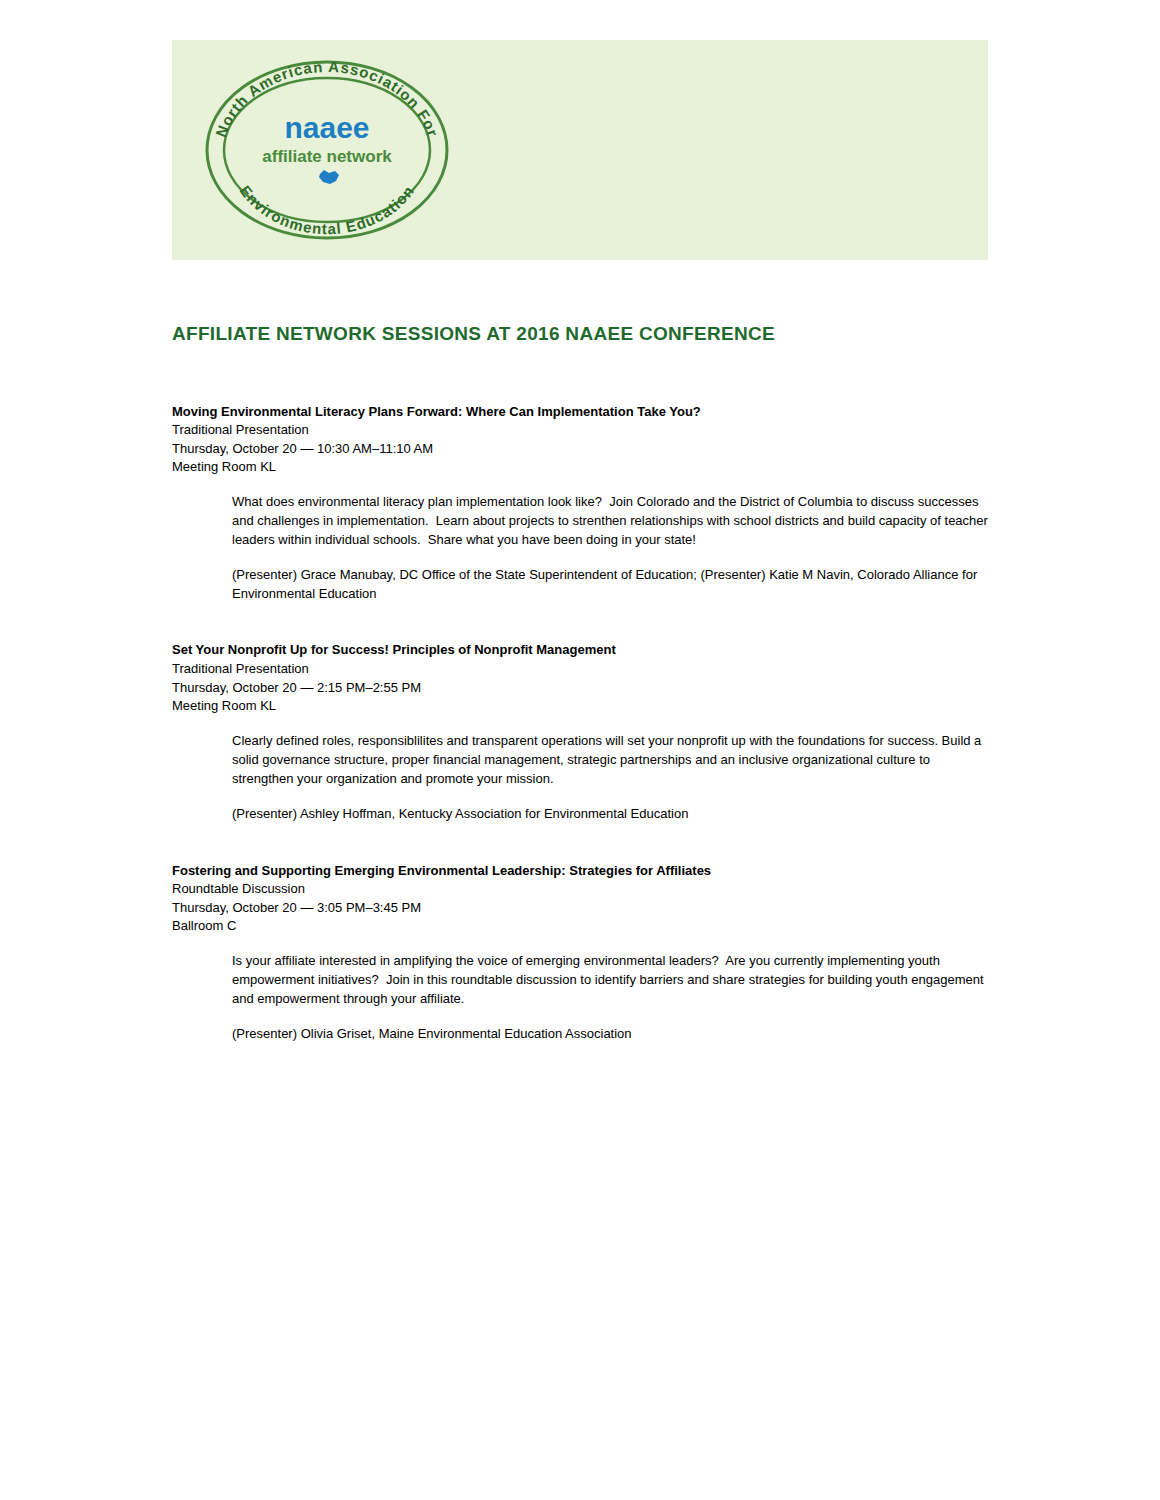North American Association For Environmental Education naaee affiliate network
AFFILIATE NETWORK SESSIONS AT 2016 NAAEE CONFERENCE
Moving Environmental Literacy Plans Forward: Where Can Implementation Take You?
Traditional Presentation
Thursday, October 20 — 10:30 AM–11:10 AM
Meeting Room KL
What does environmental literacy plan implementation look like? Join Colorado and the District of Columbia to discuss successes and challenges in implementation. Learn about projects to strenthen relationships with school districts and build capacity of teacher leaders within individual schools. Share what you have been doing in your state!
(Presenter) Grace Manubay, DC Office of the State Superintendent of Education; (Presenter) Katie M Navin, Colorado Alliance for Environmental Education
Set Your Nonprofit Up for Success! Principles of Nonprofit Management
Traditional Presentation
Thursday, October 20 — 2:15 PM–2:55 PM
Meeting Room KL
Clearly defined roles, responsiblilites and transparent operations will set your nonprofit up with the foundations for success. Build a solid governance structure, proper financial management, strategic partnerships and an inclusive organizational culture to strengthen your organization and promote your mission.
(Presenter) Ashley Hoffman, Kentucky Association for Environmental Education
Fostering and Supporting Emerging Environmental Leadership: Strategies for Affiliates
Roundtable Discussion
Thursday, October 20 — 3:05 PM–3:45 PM
Ballroom C
Is your affiliate interested in amplifying the voice of emerging environmental leaders? Are you currently implementing youth empowerment initiatives? Join in this roundtable discussion to identify barriers and share strategies for building youth engagement and empowerment through your affiliate.
(Presenter) Olivia Griset, Maine Environmental Education Association